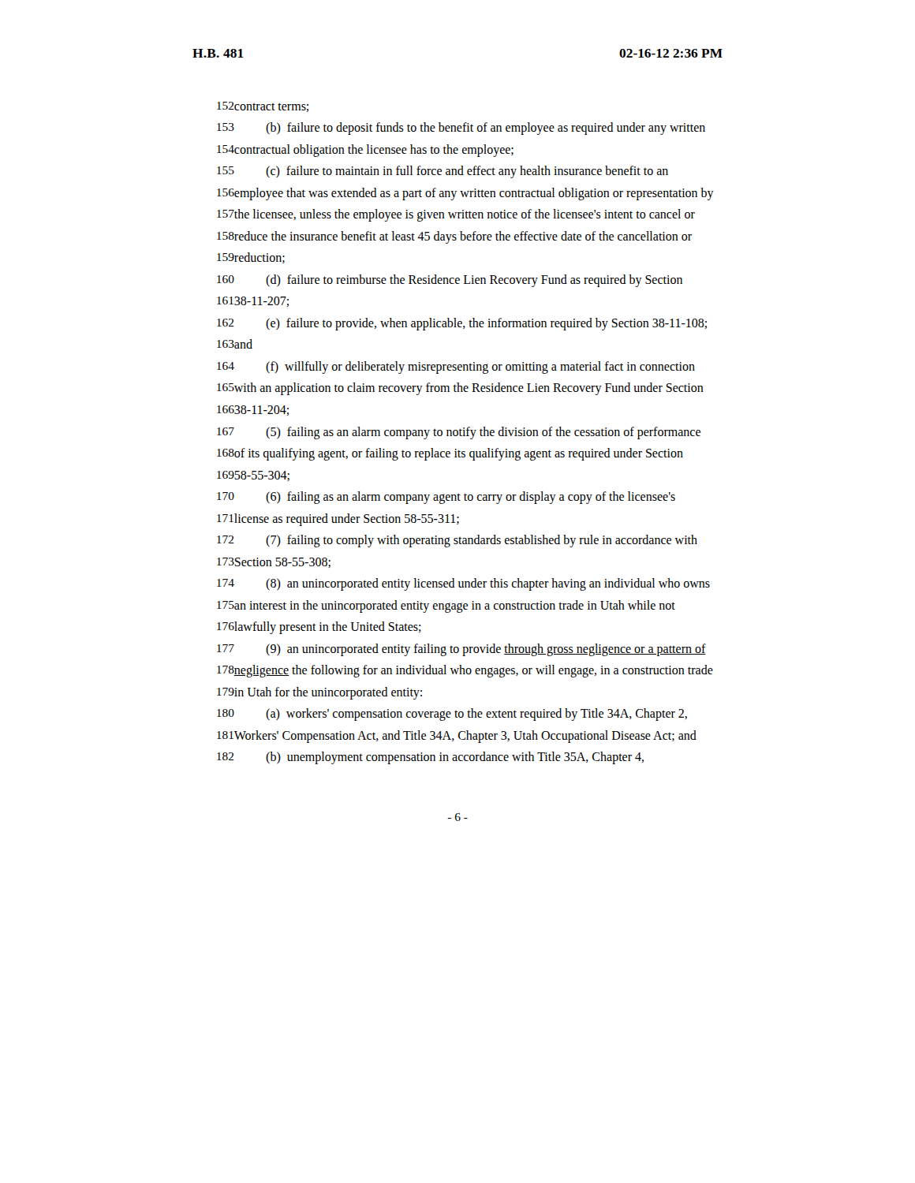H.B. 481 02-16-12 2:36 PM
| 152 | contract terms; |
| 153 | (b) failure to deposit funds to the benefit of an employee as required under any written |
| 154 | contractual obligation the licensee has to the employee; |
| 155 | (c) failure to maintain in full force and effect any health insurance benefit to an |
| 156 | employee that was extended as a part of any written contractual obligation or representation by |
| 157 | the licensee, unless the employee is given written notice of the licensee's intent to cancel or |
| 158 | reduce the insurance benefit at least 45 days before the effective date of the cancellation or |
| 159 | reduction; |
| 160 | (d) failure to reimburse the Residence Lien Recovery Fund as required by Section |
| 161 | 38-11-207; |
| 162 | (e) failure to provide, when applicable, the information required by Section 38-11-108; |
| 163 | and |
| 164 | (f) willfully or deliberately misrepresenting or omitting a material fact in connection |
| 165 | with an application to claim recovery from the Residence Lien Recovery Fund under Section |
| 166 | 38-11-204; |
| 167 | (5) failing as an alarm company to notify the division of the cessation of performance |
| 168 | of its qualifying agent, or failing to replace its qualifying agent as required under Section |
| 169 | 58-55-304; |
| 170 | (6) failing as an alarm company agent to carry or display a copy of the licensee's |
| 171 | license as required under Section 58-55-311; |
| 172 | (7) failing to comply with operating standards established by rule in accordance with |
| 173 | Section 58-55-308; |
| 174 | (8) an unincorporated entity licensed under this chapter having an individual who owns |
| 175 | an interest in the unincorporated entity engage in a construction trade in Utah while not |
| 176 | lawfully present in the United States; |
| 177 | (9) an unincorporated entity failing to provide through gross negligence or a pattern of |
| 178 | negligence the following for an individual who engages, or will engage, in a construction trade |
| 179 | in Utah for the unincorporated entity: |
| 180 | (a) workers' compensation coverage to the extent required by Title 34A, Chapter 2, |
| 181 | Workers' Compensation Act, and Title 34A, Chapter 3, Utah Occupational Disease Act; and |
| 182 | (b) unemployment compensation in accordance with Title 35A, Chapter 4, |
- 6 -